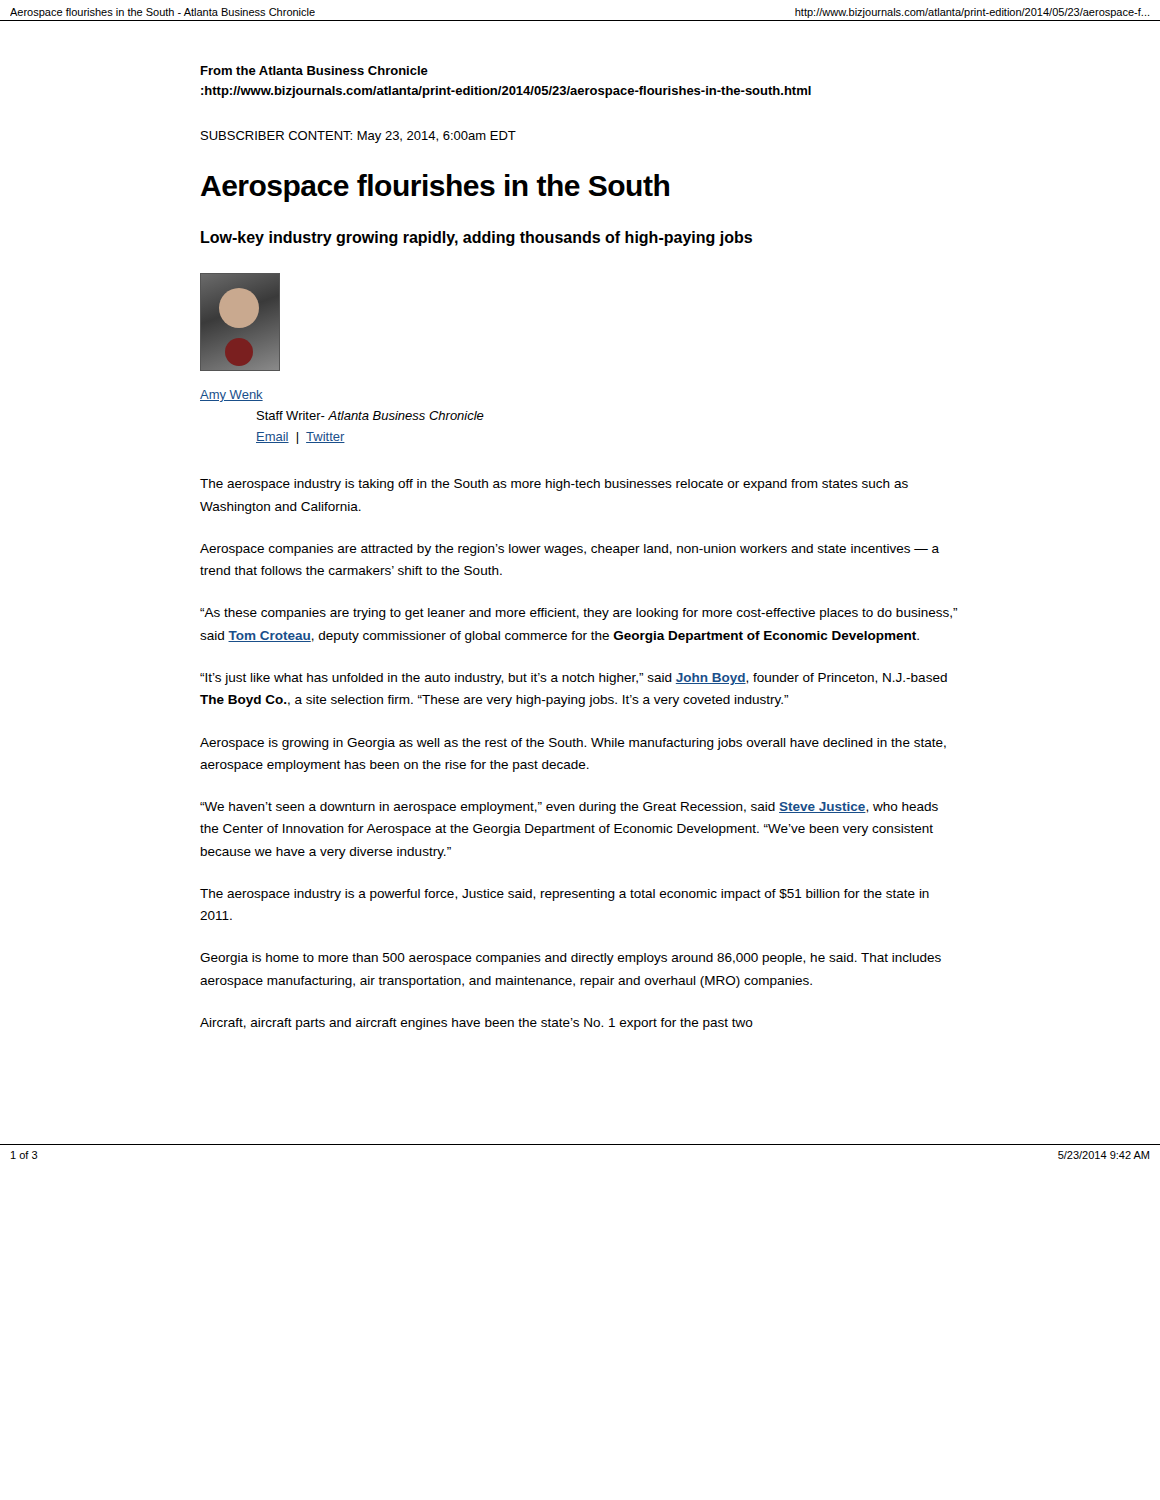Aerospace flourishes in the South - Atlanta Business Chronicle
http://www.bizjournals.com/atlanta/print-edition/2014/05/23/aerospace-f...
From the Atlanta Business Chronicle
:http://www.bizjournals.com/atlanta/print-edition/2014/05/23/aerospace-flourishes-in-the-south.html
SUBSCRIBER CONTENT: May 23, 2014, 6:00am EDT
Aerospace flourishes in the South
Low-key industry growing rapidly, adding thousands of high-paying jobs
Amy Wenk Staff Writer- Atlanta Business Chronicle Email | Twitter
The aerospace industry is taking off in the South as more high-tech businesses relocate or expand from states such as Washington and California.
Aerospace companies are attracted by the region’s lower wages, cheaper land, non-union workers and state incentives — a trend that follows the carmakers’ shift to the South.
“As these companies are trying to get leaner and more efficient, they are looking for more cost-effective places to do business,” said Tom Croteau, deputy commissioner of global commerce for the Georgia Department of Economic Development.
“It’s just like what has unfolded in the auto industry, but it’s a notch higher,” said John Boyd, founder of Princeton, N.J.-based The Boyd Co., a site selection firm. “These are very high-paying jobs. It’s a very coveted industry.”
Aerospace is growing in Georgia as well as the rest of the South. While manufacturing jobs overall have declined in the state, aerospace employment has been on the rise for the past decade.
“We haven’t seen a downturn in aerospace employment,” even during the Great Recession, said Steve Justice, who heads the Center of Innovation for Aerospace at the Georgia Department of Economic Development. “We’ve been very consistent because we have a very diverse industry.”
The aerospace industry is a powerful force, Justice said, representing a total economic impact of $51 billion for the state in 2011.
Georgia is home to more than 500 aerospace companies and directly employs around 86,000 people, he said. That includes aerospace manufacturing, air transportation, and maintenance, repair and overhaul (MRO) companies.
Aircraft, aircraft parts and aircraft engines have been the state’s No. 1 export for the past two
1 of 3
5/23/2014 9:42 AM